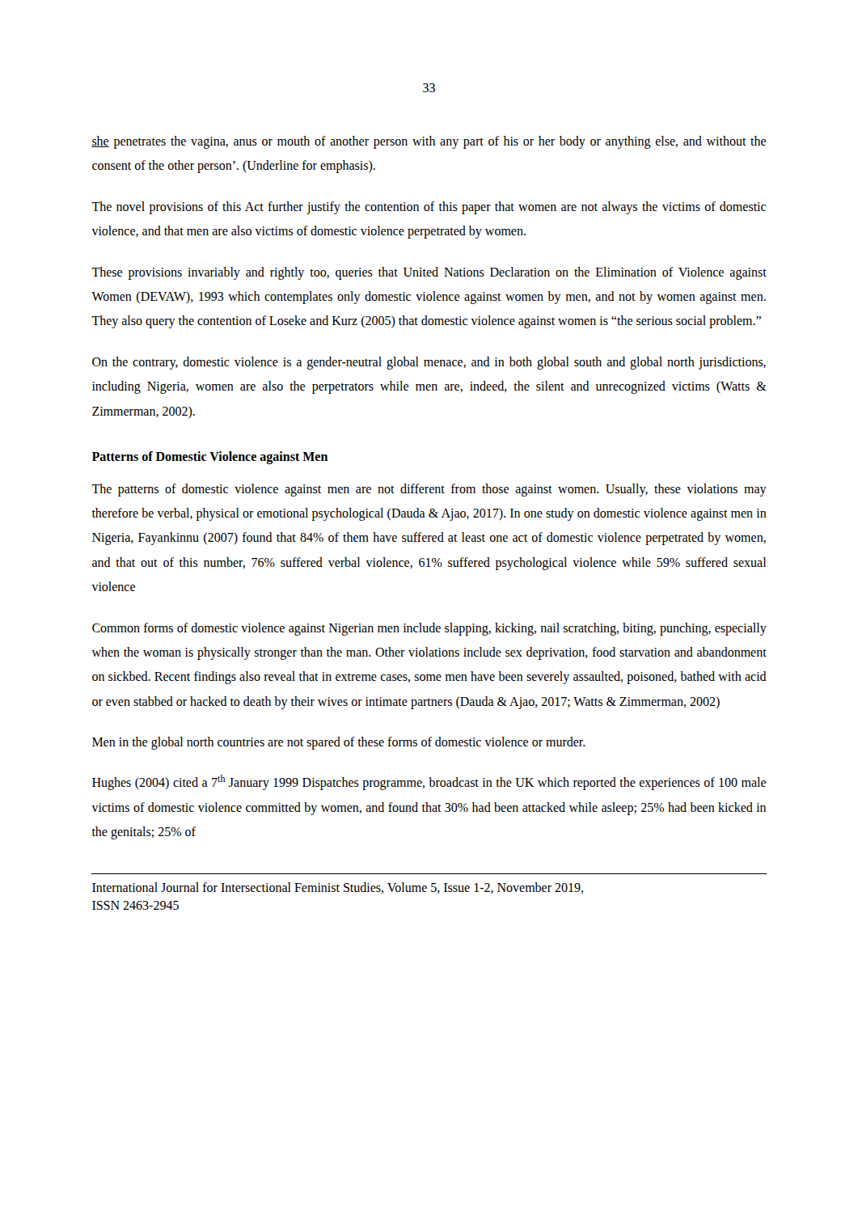33
she penetrates the vagina, anus or mouth of another person with any part of his or her body or anything else, and without the consent of the other person’. (Underline for emphasis).
The novel provisions of this Act further justify the contention of this paper that women are not always the victims of domestic violence, and that men are also victims of domestic violence perpetrated by women.
These provisions invariably and rightly too, queries that United Nations Declaration on the Elimination of Violence against Women (DEVAW), 1993 which contemplates only domestic violence against women by men, and not by women against men. They also query the contention of Loseke and Kurz (2005) that domestic violence against women is “the serious social problem.”
On the contrary, domestic violence is a gender-neutral global menace, and in both global south and global north jurisdictions, including Nigeria, women are also the perpetrators while men are, indeed, the silent and unrecognized victims (Watts & Zimmerman, 2002).
Patterns of Domestic Violence against Men
The patterns of domestic violence against men are not different from those against women. Usually, these violations may therefore be verbal, physical or emotional psychological (Dauda & Ajao, 2017). In one study on domestic violence against men in Nigeria, Fayankinnu (2007) found that 84% of them have suffered at least one act of domestic violence perpetrated by women, and that out of this number, 76% suffered verbal violence, 61% suffered psychological violence while 59% suffered sexual violence
Common forms of domestic violence against Nigerian men include slapping, kicking, nail scratching, biting, punching, especially when the woman is physically stronger than the man. Other violations include sex deprivation, food starvation and abandonment on sickbed. Recent findings also reveal that in extreme cases, some men have been severely assaulted, poisoned, bathed with acid or even stabbed or hacked to death by their wives or intimate partners (Dauda & Ajao, 2017; Watts & Zimmerman, 2002)
Men in the global north countries are not spared of these forms of domestic violence or murder.
Hughes (2004) cited a 7th January 1999 Dispatches programme, broadcast in the UK which reported the experiences of 100 male victims of domestic violence committed by women, and found that 30% had been attacked while asleep; 25% had been kicked in the genitals; 25% of
International Journal for Intersectional Feminist Studies, Volume 5, Issue 1-2, November 2019,
ISSN 2463-2945